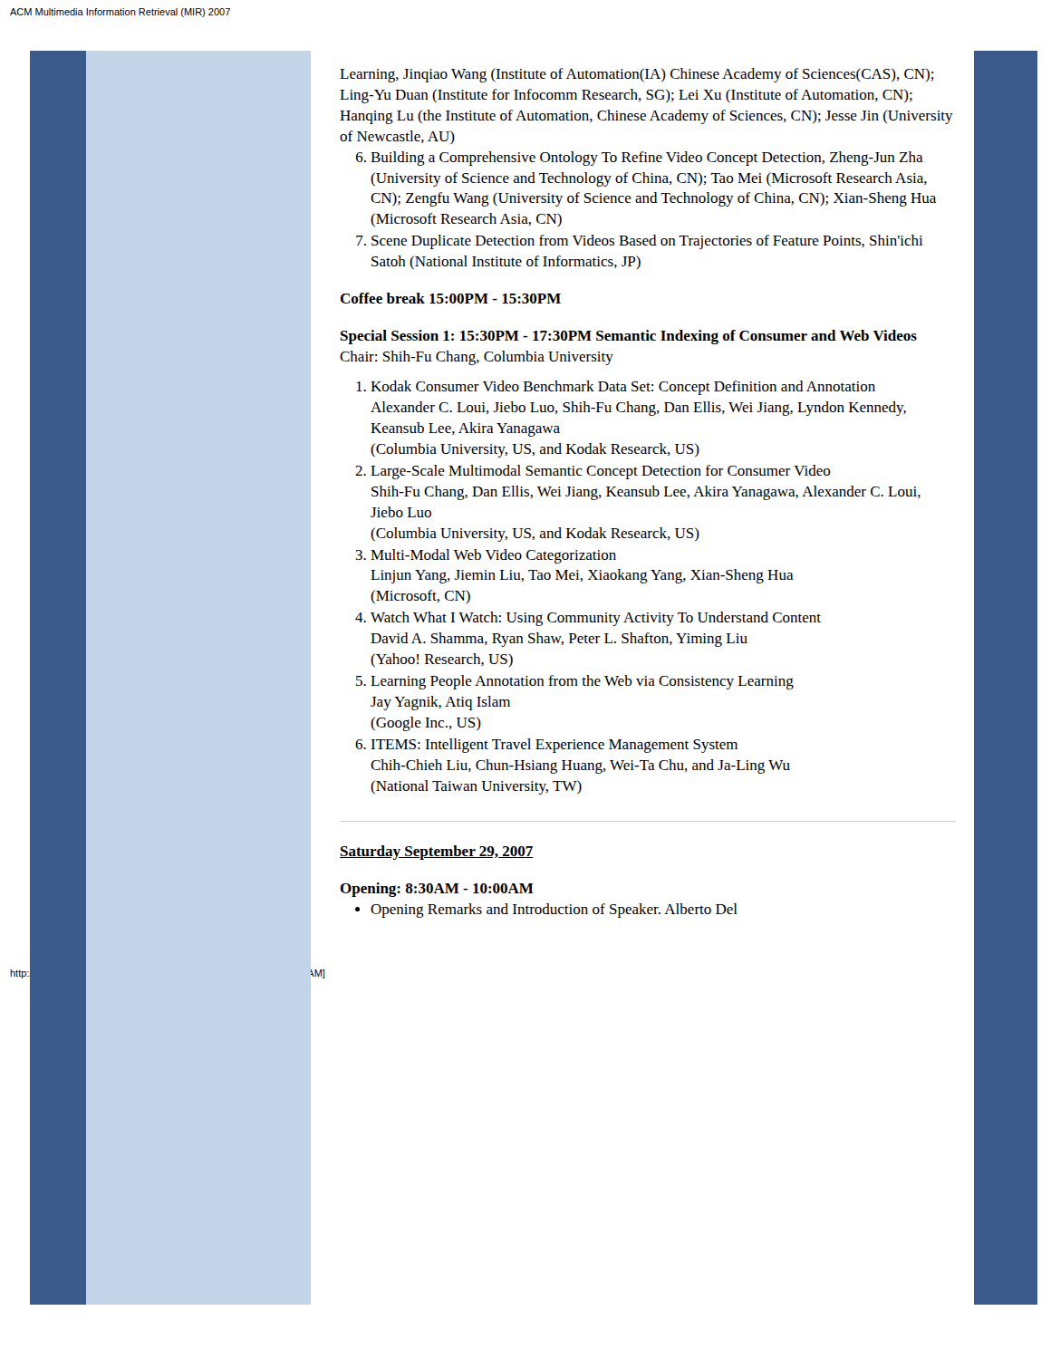ACM Multimedia Information Retrieval (MIR) 2007
Learning, Jinqiao Wang (Institute of Automation(IA) Chinese Academy of Sciences(CAS), CN); Ling-Yu Duan (Institute for Infocomm Research, SG); Lei Xu (Institute of Automation, CN); Hanqing Lu (the Institute of Automation, Chinese Academy of Sciences, CN); Jesse Jin (University of Newcastle, AU)
Building a Comprehensive Ontology To Refine Video Concept Detection, Zheng-Jun Zha (University of Science and Technology of China, CN); Tao Mei (Microsoft Research Asia, CN); Zengfu Wang (University of Science and Technology of China, CN); Xian-Sheng Hua (Microsoft Research Asia, CN)
Scene Duplicate Detection from Videos Based on Trajectories of Feature Points, Shin'ichi Satoh (National Institute of Informatics, JP)
Coffee break 15:00PM - 15:30PM
Special Session 1: 15:30PM - 17:30PM Semantic Indexing of Consumer and Web Videos
Chair: Shih-Fu Chang, Columbia University
Kodak Consumer Video Benchmark Data Set: Concept Definition and Annotation
Alexander C. Loui, Jiebo Luo, Shih-Fu Chang, Dan Ellis, Wei Jiang, Lyndon Kennedy, Keansub Lee, Akira Yanagawa
(Columbia University, US, and Kodak Researck, US)
Large-Scale Multimodal Semantic Concept Detection for Consumer Video
Shih-Fu Chang, Dan Ellis, Wei Jiang, Keansub Lee, Akira Yanagawa, Alexander C. Loui, Jiebo Luo
(Columbia University, US, and Kodak Researck, US)
Multi-Modal Web Video Categorization
Linjun Yang, Jiemin Liu, Tao Mei, Xiaokang Yang, Xian-Sheng Hua
(Microsoft, CN)
Watch What I Watch: Using Community Activity To Understand Content
David A. Shamma, Ryan Shaw, Peter L. Shafton, Yiming Liu
(Yahoo! Research, US)
Learning People Annotation from the Web via Consistency Learning
Jay Yagnik, Atiq Islam
(Google Inc., US)
ITEMS: Intelligent Travel Experience Management System
Chih-Chieh Liu, Chun-Hsiang Huang, Wei-Ta Chu, and Ja-Ling Wu
(National Taiwan University, TW)
Saturday September 29, 2007
Opening: 8:30AM - 10:00AM
Opening Remarks and Introduction of Speaker. Alberto Del
http://riemann.ist.psu.edu/mir2007/program.html[3/15/2010 9:23:14 AM]